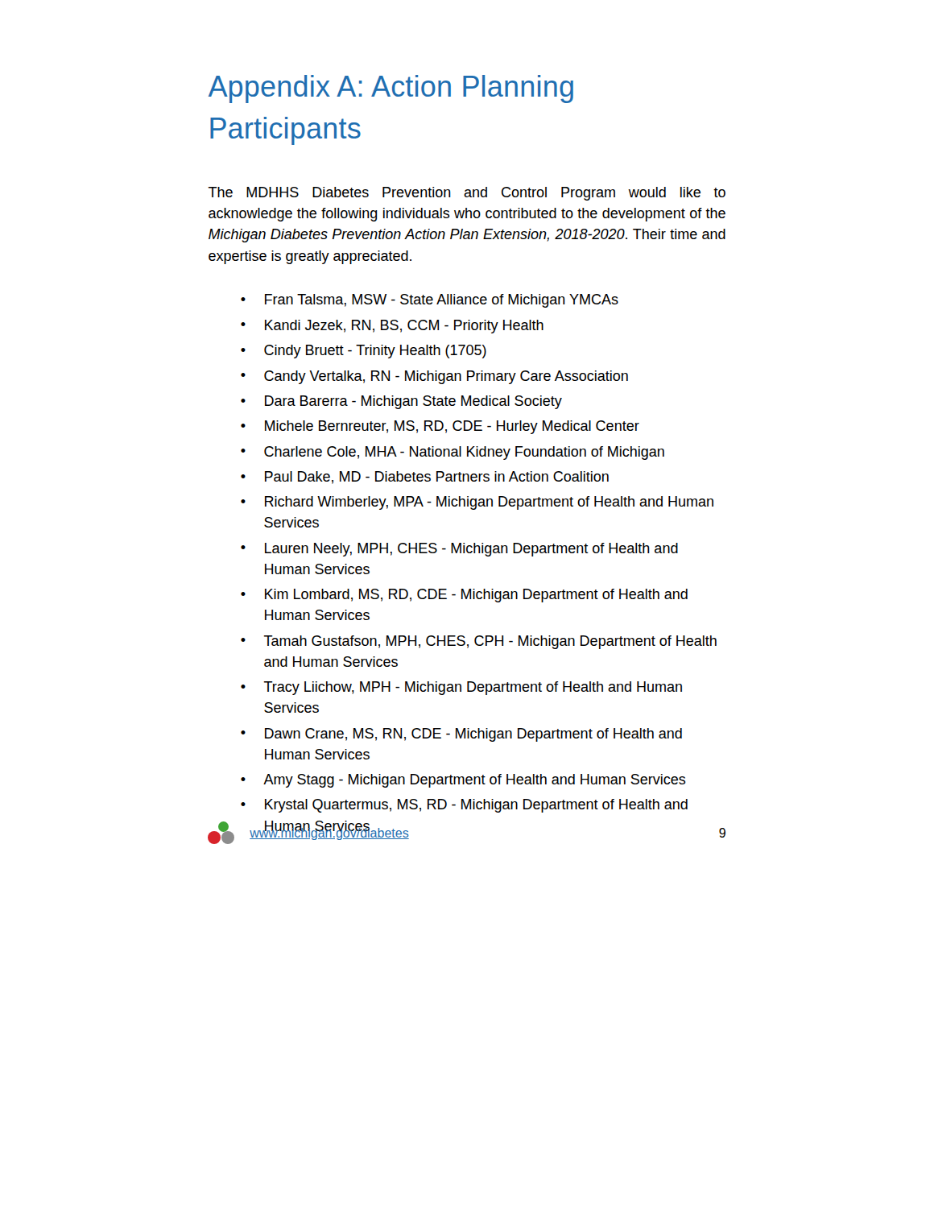Appendix A: Action Planning Participants
The MDHHS Diabetes Prevention and Control Program would like to acknowledge the following individuals who contributed to the development of the Michigan Diabetes Prevention Action Plan Extension, 2018-2020. Their time and expertise is greatly appreciated.
Fran Talsma, MSW - State Alliance of Michigan YMCAs
Kandi Jezek, RN, BS, CCM - Priority Health
Cindy Bruett - Trinity Health (1705)
Candy Vertalka, RN - Michigan Primary Care Association
Dara Barerra - Michigan State Medical Society
Michele Bernreuter, MS, RD, CDE - Hurley Medical Center
Charlene Cole, MHA - National Kidney Foundation of Michigan
Paul Dake, MD - Diabetes Partners in Action Coalition
Richard Wimberley, MPA - Michigan Department of Health and Human Services
Lauren Neely, MPH, CHES - Michigan Department of Health and Human Services
Kim Lombard, MS, RD, CDE - Michigan Department of Health and Human Services
Tamah Gustafson, MPH, CHES, CPH - Michigan Department of Health and Human Services
Tracy Liichow, MPH - Michigan Department of Health and Human Services
Dawn Crane, MS, RN, CDE - Michigan Department of Health and Human Services
Amy Stagg - Michigan Department of Health and Human Services
Krystal Quartermus, MS, RD - Michigan Department of Health and Human Services
www.michigan.gov/diabetes
9